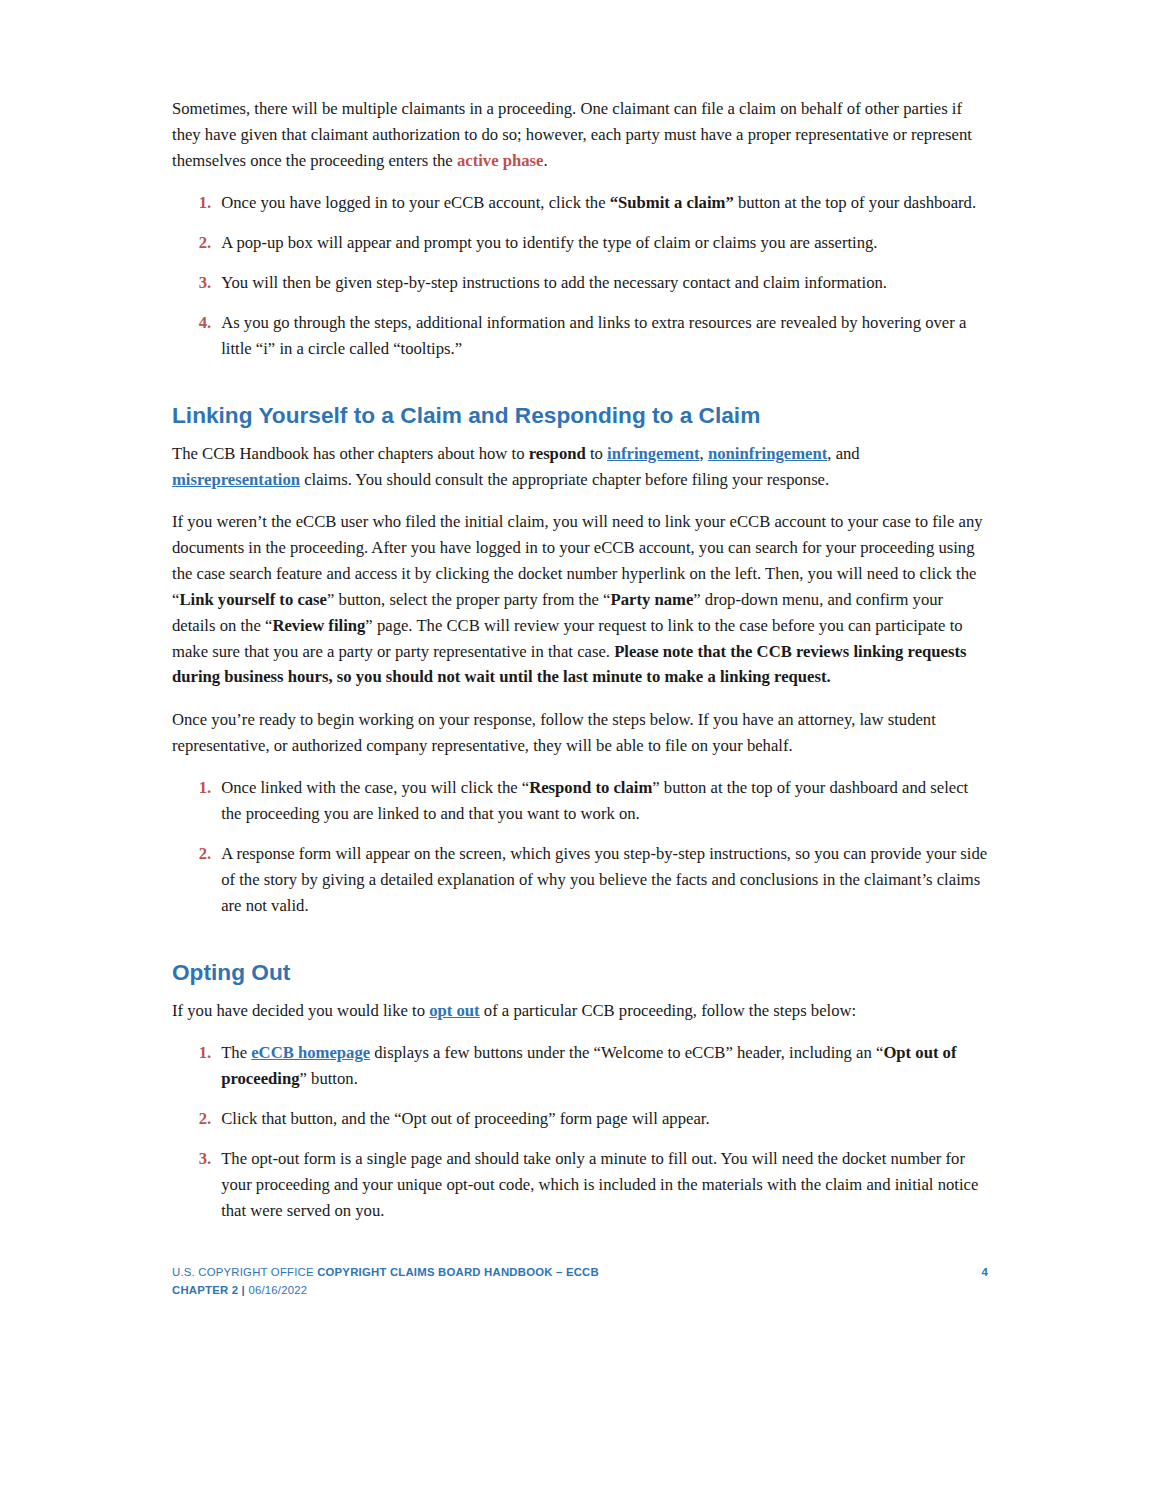Sometimes, there will be multiple claimants in a proceeding. One claimant can file a claim on behalf of other parties if they have given that claimant authorization to do so; however, each party must have a proper representative or represent themselves once the proceeding enters the active phase.
Once you have logged in to your eCCB account, click the “Submit a claim” button at the top of your dashboard.
A pop-up box will appear and prompt you to identify the type of claim or claims you are asserting.
You will then be given step-by-step instructions to add the necessary contact and claim information.
As you go through the steps, additional information and links to extra resources are revealed by hovering over a little “i” in a circle called “tooltips.”
Linking Yourself to a Claim and Responding to a Claim
The CCB Handbook has other chapters about how to respond to infringement, noninfringement, and misrepresentation claims. You should consult the appropriate chapter before filing your response.
If you weren’t the eCCB user who filed the initial claim, you will need to link your eCCB account to your case to file any documents in the proceeding. After you have logged in to your eCCB account, you can search for your proceeding using the case search feature and access it by clicking the docket number hyperlink on the left. Then, you will need to click the “Link yourself to case” button, select the proper party from the “Party name” drop-down menu, and confirm your details on the “Review filing” page. The CCB will review your request to link to the case before you can participate to make sure that you are a party or party representative in that case. Please note that the CCB reviews linking requests during business hours, so you should not wait until the last minute to make a linking request.
Once you’re ready to begin working on your response, follow the steps below. If you have an attorney, law student representative, or authorized company representative, they will be able to file on your behalf.
Once linked with the case, you will click the “Respond to claim” button at the top of your dashboard and select the proceeding you are linked to and that you want to work on.
A response form will appear on the screen, which gives you step-by-step instructions, so you can provide your side of the story by giving a detailed explanation of why you believe the facts and conclusions in the claimant’s claims are not valid.
Opting Out
If you have decided you would like to opt out of a particular CCB proceeding, follow the steps below:
The eCCB homepage displays a few buttons under the “Welcome to eCCB” header, including an “Opt out of proceeding” button.
Click that button, and the “Opt out of proceeding” form page will appear.
The opt-out form is a single page and should take only a minute to fill out. You will need the docket number for your proceeding and your unique opt-out code, which is included in the materials with the claim and initial notice that were served on you.
U.S. Copyright Office Copyright Claims Board Handbook – eCCB Chapter 2 | 06/16/2022
4